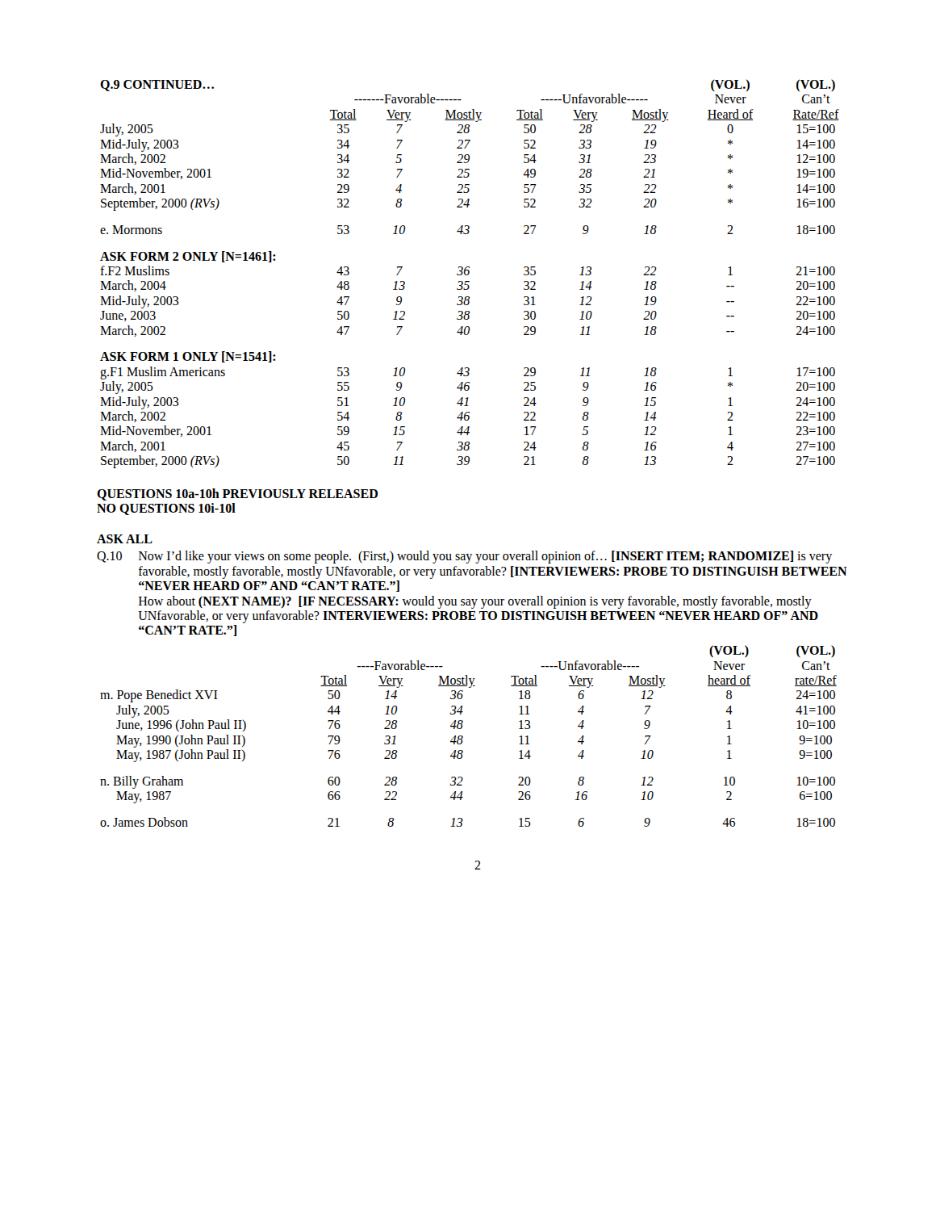| Q.9 CONTINUED… | | (VOL.) | (VOL.) |
| | -------Favorable------ | -----Unfavorable----- | Never | Can’t |
| | Total | Very | Mostly | Total | Very | Mostly | Heard of | Rate/Ref |
| July, 2005 | 35 | 7 | 28 | 50 | 28 | 22 | 0 | 15=100 |
| Mid-July, 2003 | 34 | 7 | 27 | 52 | 33 | 19 | * | 14=100 |
| March, 2002 | 34 | 5 | 29 | 54 | 31 | 23 | * | 12=100 |
| Mid-November, 2001 | 32 | 7 | 25 | 49 | 28 | 21 | * | 19=100 |
| March, 2001 | 29 | 4 | 25 | 57 | 35 | 22 | * | 14=100 |
| September, 2000 (RVs) | 32 | 8 | 24 | 52 | 32 | 20 | * | 16=100 |
| e. Mormons | 53 | 10 | 43 | 27 | 9 | 18 | 2 | 18=100 |
| ASK FORM 2 ONLY [N=1461]: |
| f.F2 Muslims | 43 | 7 | 36 | 35 | 13 | 22 | 1 | 21=100 |
| March, 2004 | 48 | 13 | 35 | 32 | 14 | 18 | -- | 20=100 |
| Mid-July, 2003 | 47 | 9 | 38 | 31 | 12 | 19 | -- | 22=100 |
| June, 2003 | 50 | 12 | 38 | 30 | 10 | 20 | -- | 20=100 |
| March, 2002 | 47 | 7 | 40 | 29 | 11 | 18 | -- | 24=100 |
| ASK FORM 1 ONLY [N=1541]: |
| g.F1 Muslim Americans | 53 | 10 | 43 | 29 | 11 | 18 | 1 | 17=100 |
| July, 2005 | 55 | 9 | 46 | 25 | 9 | 16 | * | 20=100 |
| Mid-July, 2003 | 51 | 10 | 41 | 24 | 9 | 15 | 1 | 24=100 |
| March, 2002 | 54 | 8 | 46 | 22 | 8 | 14 | 2 | 22=100 |
| Mid-November, 2001 | 59 | 15 | 44 | 17 | 5 | 12 | 1 | 23=100 |
| March, 2001 | 45 | 7 | 38 | 24 | 8 | 16 | 4 | 27=100 |
| September, 2000 (RVs) | 50 | 11 | 39 | 21 | 8 | 13 | 2 | 27=100 |
QUESTIONS 10a-10h PREVIOUSLY RELEASED
NO QUESTIONS 10i-10l
ASK ALL
Q.10 Now I’d like your views on some people. (First,) would you say your overall opinion of… [INSERT ITEM; RANDOMIZE] is very favorable, mostly favorable, mostly UNfavorable, or very unfavorable? [INTERVIEWERS: PROBE TO DISTINGUISH BETWEEN “NEVER HEARD OF” AND “CAN’T RATE.”]
How about (NEXT NAME)? [IF NECESSARY: would you say your overall opinion is very favorable, mostly favorable, mostly UNfavorable, or very unfavorable? INTERVIEWERS: PROBE TO DISTINGUISH BETWEEN “NEVER HEARD OF” AND “CAN’T RATE.”]
| | | | (VOL.) | (VOL.) |
| | ----Favorable---- | ----Unfavorable---- | Never | Can’t |
| | Total | Very | Mostly | Total | Very | Mostly | heard of | rate/Ref |
| m. Pope Benedict XVI | 50 | 14 | 36 | 18 | 6 | 12 | 8 | 24=100 |
| July, 2005 | 44 | 10 | 34 | 11 | 4 | 7 | 4 | 41=100 |
| June, 1996 (John Paul II) | 76 | 28 | 48 | 13 | 4 | 9 | 1 | 10=100 |
| May, 1990 (John Paul II) | 79 | 31 | 48 | 11 | 4 | 7 | 1 | 9=100 |
| May, 1987 (John Paul II) | 76 | 28 | 48 | 14 | 4 | 10 | 1 | 9=100 |
| n. Billy Graham | 60 | 28 | 32 | 20 | 8 | 12 | 10 | 10=100 |
| May, 1987 | 66 | 22 | 44 | 26 | 16 | 10 | 2 | 6=100 |
| o. James Dobson | 21 | 8 | 13 | 15 | 6 | 9 | 46 | 18=100 |
2